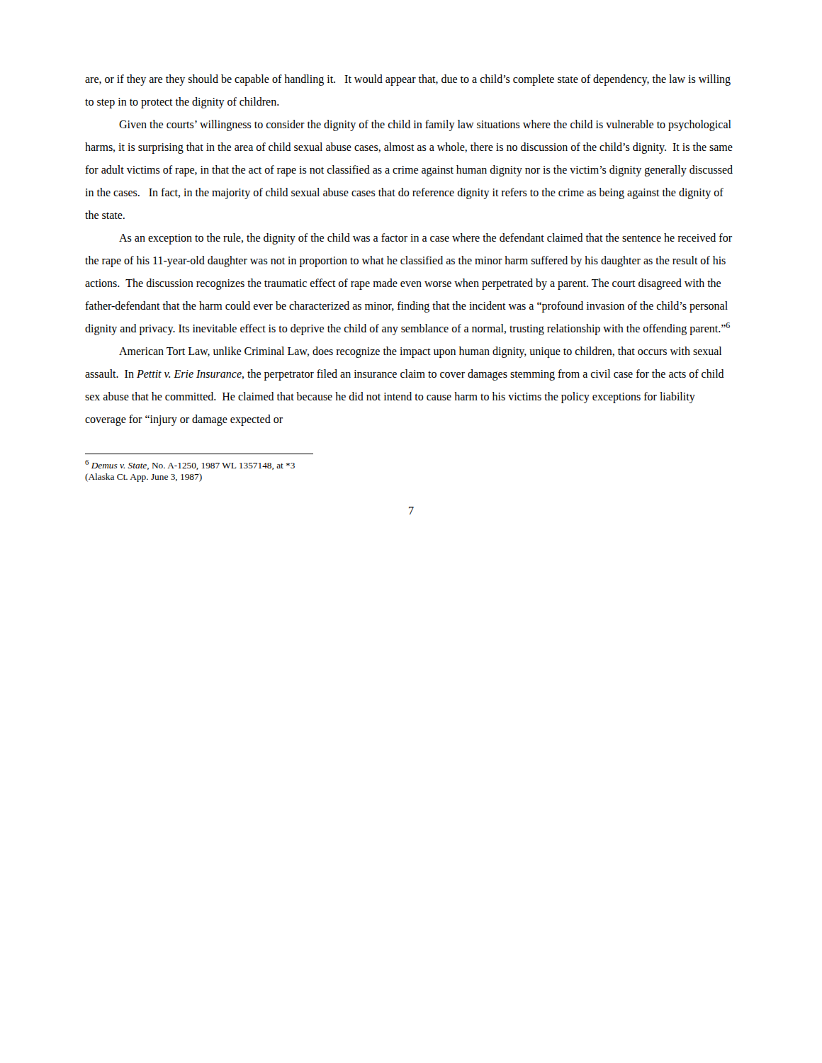are, or if they are they should be capable of handling it. It would appear that, due to a child’s complete state of dependency, the law is willing to step in to protect the dignity of children.
Given the courts’ willingness to consider the dignity of the child in family law situations where the child is vulnerable to psychological harms, it is surprising that in the area of child sexual abuse cases, almost as a whole, there is no discussion of the child’s dignity. It is the same for adult victims of rape, in that the act of rape is not classified as a crime against human dignity nor is the victim’s dignity generally discussed in the cases. In fact, in the majority of child sexual abuse cases that do reference dignity it refers to the crime as being against the dignity of the state.
As an exception to the rule, the dignity of the child was a factor in a case where the defendant claimed that the sentence he received for the rape of his 11-year-old daughter was not in proportion to what he classified as the minor harm suffered by his daughter as the result of his actions. The discussion recognizes the traumatic effect of rape made even worse when perpetrated by a parent. The court disagreed with the father-defendant that the harm could ever be characterized as minor, finding that the incident was a “profound invasion of the child’s personal dignity and privacy. Its inevitable effect is to deprive the child of any semblance of a normal, trusting relationship with the offending parent.”6
American Tort Law, unlike Criminal Law, does recognize the impact upon human dignity, unique to children, that occurs with sexual assault. In Pettit v. Erie Insurance, the perpetrator filed an insurance claim to cover damages stemming from a civil case for the acts of child sex abuse that he committed. He claimed that because he did not intend to cause harm to his victims the policy exceptions for liability coverage for “injury or damage expected or
6 Demus v. State, No. A-1250, 1987 WL 1357148, at *3 (Alaska Ct. App. June 3, 1987)
7